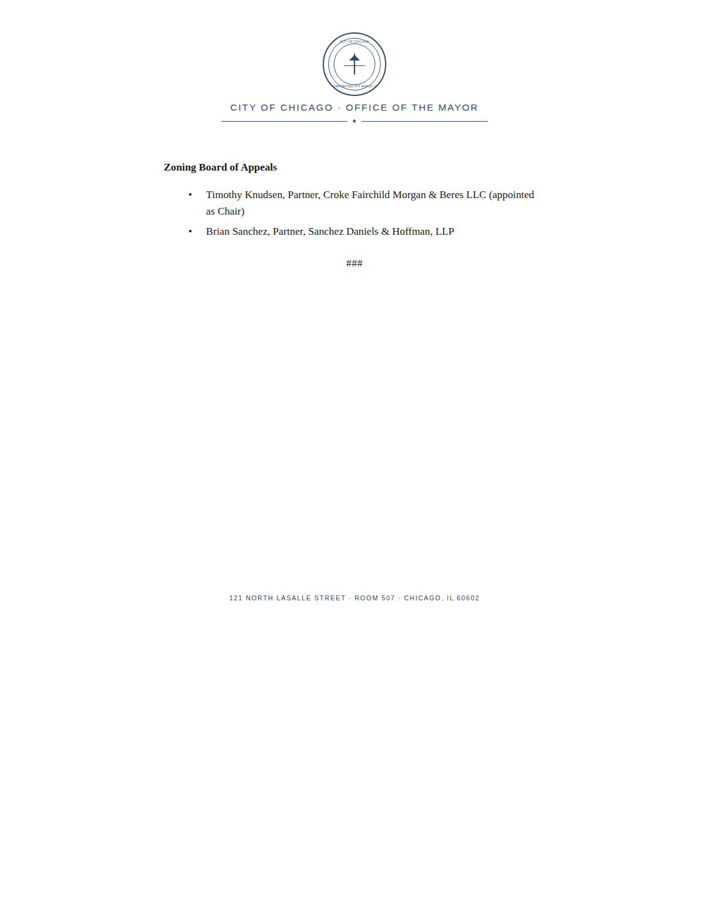City of Chicago
Incorporated 4th March 1837
City of Chicago · Office of the Mayor
✦
Zoning Board of Appeals
Timothy Knudsen, Partner, Croke Fairchild Morgan & Beres LLC (appointed as Chair)
Brian Sanchez, Partner, Sanchez Daniels & Hoffman, LLP
###
121 North LaSalle Street · Room 507 · Chicago, IL 60602